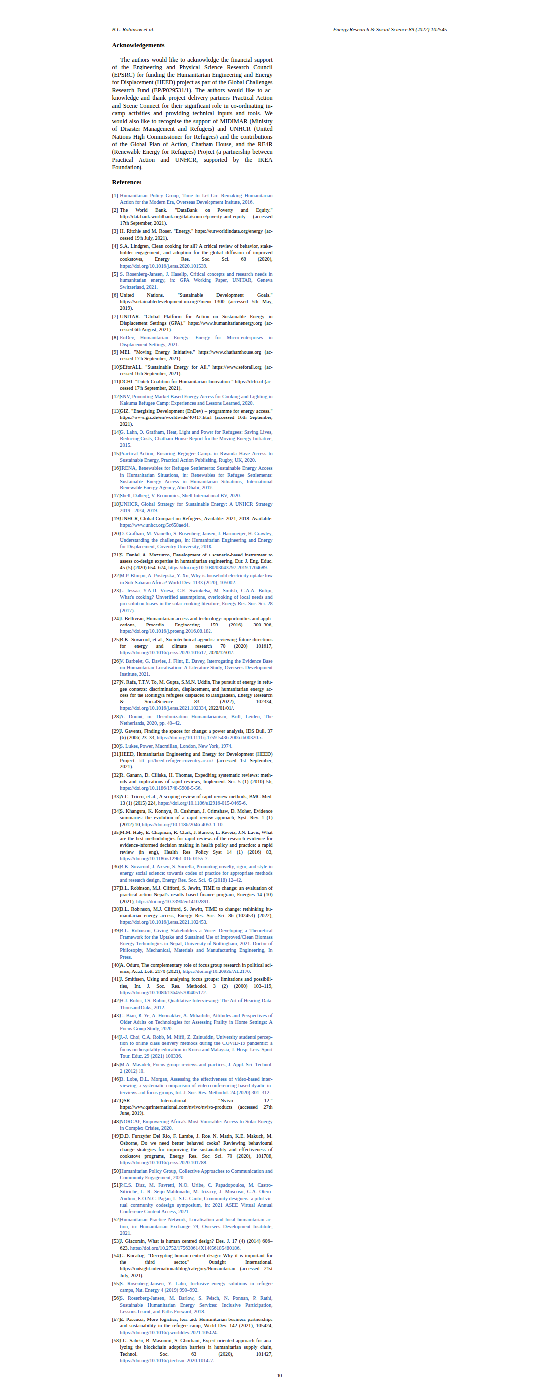B.L. Robinson et al. Energy Research & Social Science 89 (2022) 102545
Acknowledgements
The authors would like to acknowledge the financial support of the Engineering and Physical Science Research Council (EPSRC) for funding the Humanitarian Engineering and Energy for Displacement (HEED) project as part of the Global Challenges Research Fund (EP/P029531/1). The authors would like to acknowledge and thank project delivery partners Practical Action and Scene Connect for their significant role in co-ordinating in-camp activities and providing technical inputs and tools. We would also like to recognise the support of MIDIMAR (Ministry of Disaster Management and Refugees) and UNHCR (United Nations High Commissioner for Refugees) and the contributions of the Global Plan of Action, Chatham House, and the RE4R (Renewable Energy for Refugees) Project (a partnership between Practical Action and UNHCR, supported by the IKEA Foundation).
References
[1] Humanitarian Policy Group, Time to Let Go: Remaking Humanitarian Action for the Modern Era, Overseas Development Insitute, 2016.
[2] The World Bank. "DataBank on Poverty and Equity." http://databank.worldbank.org/data/source/poverty-and-equity (accessed 17th September, 2021).
[3] H. Ritchie and M. Roser. "Energy." https://ourworldindata.org/energy (accessed 19th July, 2021).
[4] S.A. Lindgren, Clean cooking for all? A critical review of behavior, stakeholder engagement, and adoption for the global diffusion of improved cookstoves, Energy Res. Soc. Sci. 68 (2020), https://doi.org/10.1016/j.erss.2020.101539.
[5] S. Rosenberg-Jansen, J. Haselip, Critical concepts and research needs in humanitarian energy, in: GPA Working Paper, UNITAR, Geneva Switzerland, 2021.
[6] United Nations. "Sustainable Development Goals." https://sustainabledevelopment.un.org/?menu=1300 (accessed 5th May, 2019).
[7] UNITAR. "Global Platform for Action on Sustainable Energy in Displacement Settings (GPA)." https://www.humanitarianenergy.org (accessed 6th August, 2021).
[8] EnDev, Humanitarian Energy: Energy for Micro-enterprises in Displacement Settings, 2021.
[9] MEI. "Moving Energy Initiative." https://www.chathamhouse.org (accessed 17th September, 2021).
[10] SEforALL. "Sustainable Energy for All." https://www.seforall.org (accessed 16th September, 2021).
[11] DCHI. "Dutch Coalition for Humanitarian Innovation " https://dchi.nl (accessed 17th September, 2021).
[12] SNV, Promoting Market Based Energy Access for Cooking and Lighting in Kakuma Refugee Camp: Experiences and Lessons Learned, 2020.
[13] GIZ. "Energising Development (EnDev) – programme for energy access." https://www.giz.de/en/worldwide/40417.html (accessed 16th September, 2021).
[14] G. Lahn, O. Grafham, Heat, Light and Power for Refugees: Saving Lives, Reducing Costs, Chatham House Report for the Moving Energy Initiative, 2015.
[15] Practical Action, Ensuring Regugee Camps in Rwanda Have Access to Sustainable Energy, Practical Action Publishing, Rugby, UK, 2020.
[16] IRENA, Renewables for Refugee Settlements: Sustainable Energy Access in Humanitarian Situations, in: Renewables for Refugee Settlements: Sustainable Energy Access in Humanitarian Situations, International Renewable Energy Agency, Abu Dhabi, 2019.
[17] Shell, Dalberg, V. Economics, Shell International BV, 2020.
[18] UNHCR, Global Strategy for Sustainable Energy: A UNHCR Strategy 2019 - 2024, 2019.
[19] UNHCR, Global Compact on Refugees, Available: 2021, 2018. Available: https://www.unhcr.org/5c658aed4.
[20] O. Grafham, M. Vianello, S. Rosenberg-Jansen, J. Harnmeijer, H. Crawley, Understanding the challenges, in: Humanitarian Engineering and Energy for Displacement, Coventry University, 2018.
[21] S. Daniel, A. Mazzurco, Development of a scenario-based instrument to assess co-design expertise in humanitarian engineering, Eur. J. Eng. Educ. 45 (5) (2020) 654–674, https://doi.org/10.1080/03043797.2019.1704689.
[22] M.P. Blimpo, A. Postepska, Y. Xu, Why is household electricity uptake low in Sub-Saharan Africa? World Dev. 1133 (2020), 105002.
[23] L. Iessaa, Y.A.D. Vriesa, C.E. Swinkelsa, M. Smitsb, C.A.A. Butijn, What's cooking? Unverified assumptions, overlooking of local needs and pro-solution biases in the solar cooking literature, Energy Res. Soc. Sci. 28 (2017).
[24] J. Belliveau, Humanitarian access and technology: opportunities and applications, Procedia Engineering 159 (2016) 300–306, https://doi.org/10.1016/j.proeng.2016.08.182.
[25] B.K. Sovacool, et al., Sociotechnical agendas: reviewing future directions for energy and climate research 70 (2020) 101617, https://doi.org/10.1016/j.erss.2020.101617, 2020/12/01/.
[26] V. Barbelet, G. Davies, J. Flint, E. Davey, Interrogating the Evidence Base on Humanitarian Localisation: A Literature Study, Oversees Development Institute, 2021.
[27] N. Rafa, T.T.V. To, M. Gupta, S.M.N. Uddin, The pursuit of energy in refugee contexts: discrimination, displacement, and humanitarian energy access for the Rohingya refugees displaced to Bangladesh, Energy Research & SocialScience 83 (2022), 102334, https://doi.org/10.1016/j.erss.2021.102334, 2022/01/01/.
[28] A. Donini, in: Decolonization Humanitarianism, Brill, Leiden, The Netherlands, 2020, pp. 40–42.
[29] J. Gaventa, Finding the spaces for change: a power analysis, IDS Bull. 37 (6) (2006) 23–33, https://doi.org/10.1111/j.1759-5436.2006.tb00320.x.
[30] S. Lukes, Power, Macmillan, London, New York, 1974.
[31] HEED, Humanitarian Engineering and Energy for Development (HEED) Project. htt p://heed-refugee.coventry.ac.uk/ (accessed 1st September, 2021).
[32] R. Ganann, D. Ciliska, H. Thomas, Expediting systematic reviews: methods and implications of rapid reviews, Implement. Sci. 5 (1) (2010) 56, https://doi.org/10.1186/1748-5908-5-56.
[33] A.C. Tricco, et al., A scoping review of rapid review methods, BMC Med. 13 (1) (2015) 224, https://doi.org/10.1186/s12916-015-0465-6.
[34] S. Khangura, K. Konnyu, R. Cushman, J. Grimshaw, D. Moher, Evidence summaries: the evolution of a rapid review approach, Syst. Rev. 1 (1) (2012) 10, https://doi.org/10.1186/2046-4053-1-10.
[35] M.M. Haby, E. Chapman, R. Clark, J. Barreto, L. Reveiz, J.N. Lavis, What are the best methodologies for rapid reviews of the research evidence for evidence-informed decision making in health policy and practice: a rapid review (in eng), Health Res Policy Syst 14 (1) (2016) 83, https://doi.org/10.1186/s12961-016-0155-7.
[36] B.K. Sovacool, J. Axsen, S. Sorrella, Promoting novelty, rigor, and style in energy social science: towards codes of practice for appropriate methods and research design, Energy Res. Soc. Sci. 45 (2018) 12–42.
[37] B.L. Robinson, M.J. Clifford, S. Jewitt, TIME to change: an evaluation of practical action Nepal's results based finance program, Energies 14 (10) (2021), https://doi.org/10.3390/en14102891.
[38] B.L. Robinson, M.J. Clifford, S. Jewitt, TIME to change: rethinking humanitarian energy access, Energy Res. Soc. Sci. 86 (102453) (2022), https://doi.org/10.1016/j.erss.2021.102453.
[39] B.L. Robinson, Giving Stakeholders a Voice: Developing a Theoretical Framework for the Uptake and Sustained Use of Improved/Clean Biomass Energy Technologies in Nepal, University of Nottingham, 2021. Doctor of Philosophy, Mechanical, Materials and Manufacturing Engineering, In Press.
[40] A. Oduro, The complementary role of focus group research in political science, Acad. Lett. 2170 (2021), https://doi.org/10.20935/AL2170.
[41] J. Smithson, Using and analysing focus groups: limitations and possibilities, Int. J. Soc. Res. Methodol. 3 (2) (2000) 103–119, https://doi.org/10.1080/136455700405172.
[42] H.J. Rubin, I.S. Rubin, Qualitative Interviewing: The Art of Hearing Data. Thousand Oaks, 2012.
[43] C. Bian, B. Ye, A. Hoonakker, A. Mihailidis, Attitudes and Perspectives of Older Adults on Technologies for Assessing Frailty in Home Settings: A Focus Group Study, 2020.
[44] J.-J. Choi, C.A. Robb, M. Mifli, Z. Zainuddin, University studentś perception to online class delivery methods during the COVID-19 pandemic: a focus on hospitality education in Korea and Malaysia, J. Hosp. Leis. Sport Tour. Educ. 29 (2021) 100336.
[45] M.A. Masadeh, Focus group: reviews and practices, J. Appl. Sci. Technol. 2 (2012) 10.
[46] B. Lobe, D.L. Morgan, Assessing the effectiveness of video-based interviewing: a systematic comparison of video-conferencing based dyadic interviews and focus groups, Int. J. Soc. Res. Methodol. 24 (2020) 301–312.
[47] QSR International. "Nvivo 12." https://www.qsrinternational.com/nvivo/nvivo-products (accessed 27th June, 2019).
[48] NORCAP, Empowering Africa's Most Vunerable: Access to Solar Energy in Complex Crisies, 2020.
[49] D.D. Furszyfer Del Rio, F. Lambe, J. Roe, N. Matin, K.E. Makuch, M. Osborne, Do we need better behaved cooks? Reviewing behavioural change strategies for improving the sustainability and effectiveness of cookstove programs, Energy Res. Soc. Sci. 70 (2020), 101788, https://doi.org/10.1016/j.erss.2020.101788.
[50] Humanitarian Policy Group, Collective Approaches to Communication and Community Engagement, 2020.
[51] P.C.S. Diaz, M. Favretti, N.O. Uribe, C. Papadopoulos, M. Castro-Sitiriche, L. R. Seijo-Maldonado, M. Irizarry, J. Moscoso, G.A. Otero-Andino, K.O.N.C. Pagan, L. S.G. Canto, Community designers: a pilot virtual community codesign symposium, in: 2021 ASEE Virtual Annual Conference Content Access, 2021.
[52] Humanitarian Practice Network, Localisation and local humanitarian action, in: Humanitarian Exchange 79, Oversees Development Insititute, 2021.
[53] J. Giacomin, What is human centred design? Des. J. 17 (4) (2014) 606–623, https://doi.org/10.2752/175630614X14056185480186.
[54] G. Kocabag. "Decrypting human-centred design: Why it is important for the third sector." Outsight International. https://outsight.international/blog/category/Humanitarian (accessed 21st July, 2021).
[55] S. Rosenberg-Jansen, Y. Lahn, Inclusive energy solutions in refugee camps, Nat. Energy 4 (2019) 990–992.
[56] S. Rosenberg-Jansen, M. Barlow, S. Peisch, N. Ponnan, P. Rathi, Sustainable Humanitarian Energy Services: Inclusive Participation, Lessons Learnt, and Paths Forward, 2018.
[57] E. Pascucci, More logistics, less aid: Humanitarian-business partnerships and sustainability in the refugee camp, World Dev. 142 (2021), 105424, https://doi.org/10.1016/j.worlddev.2021.105424.
[58] I.G. Sahebi, B. Masoomi, S. Ghorbani, Expert oriented approach for analyzing the blockchain adoption barriers in humanitarian supply chain, Technol. Soc. 63 (2020), 101427, https://doi.org/10.1016/j.techsoc.2020.101427.
10